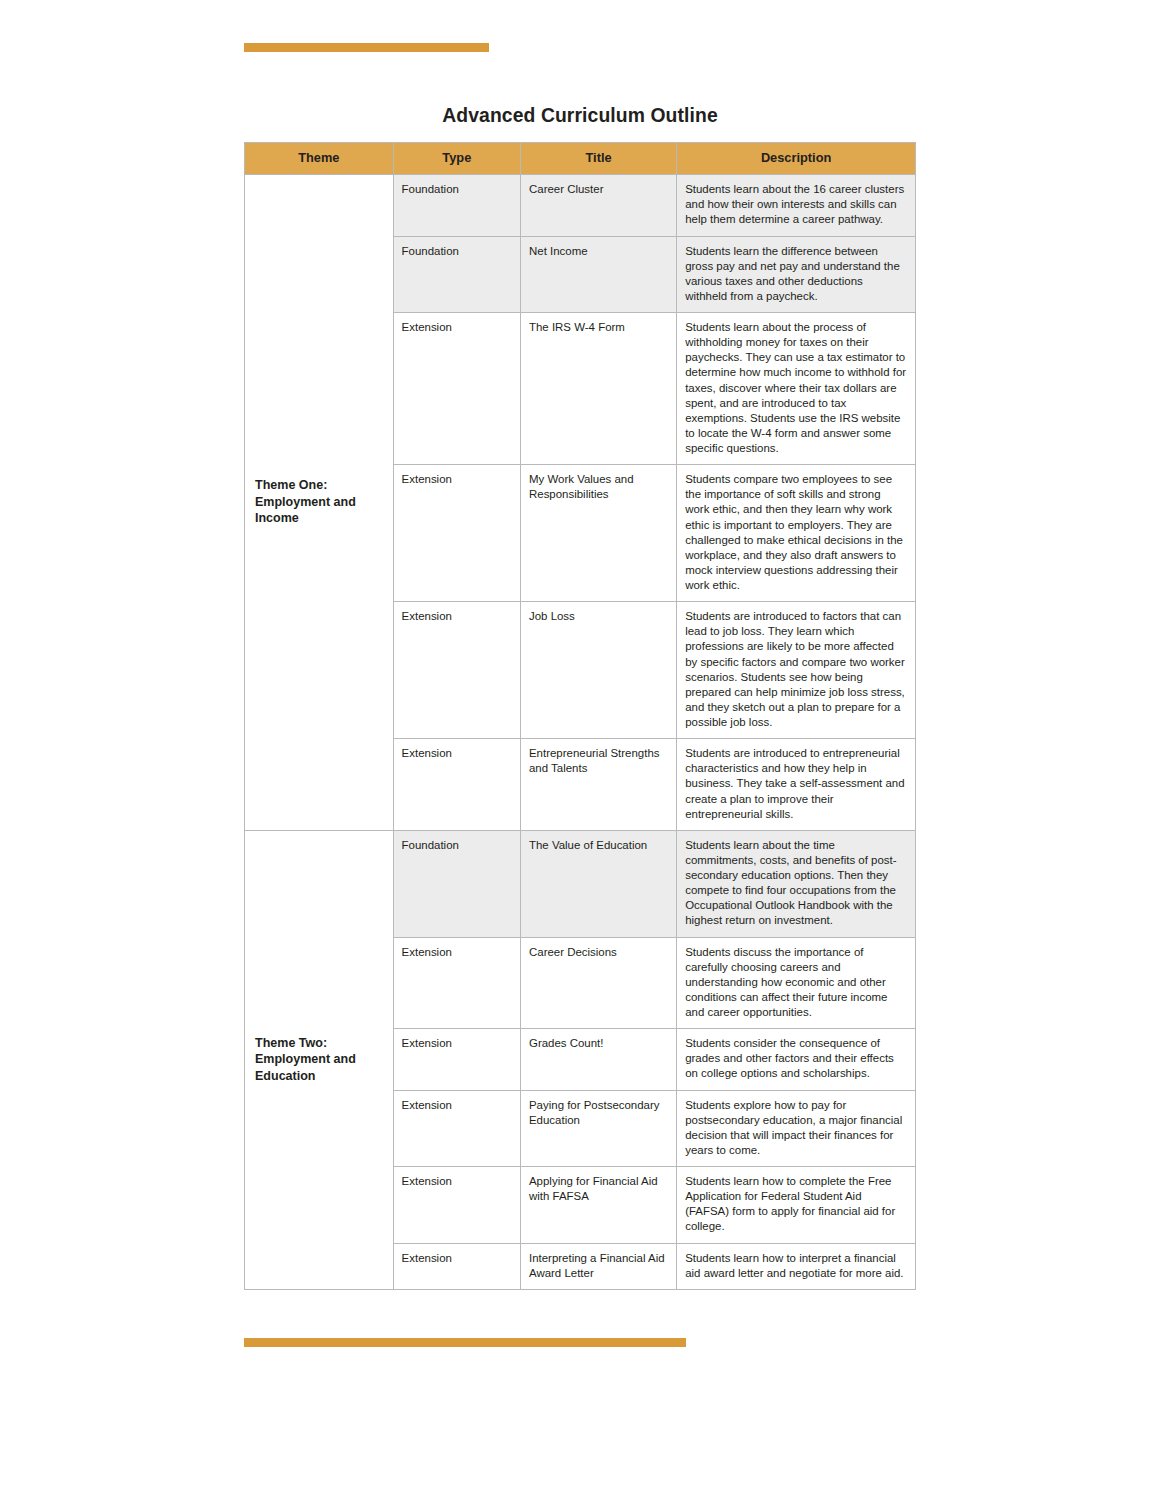Advanced Curriculum Outline
| Theme | Type | Title | Description |
| --- | --- | --- | --- |
| Theme One: Employment and Income | Foundation | Career Cluster | Students learn about the 16 career clusters and how their own interests and skills can help them determine a career pathway. |
| Foundation | Net Income | Students learn the difference between gross pay and net pay and understand the various taxes and other deductions withheld from a paycheck. |
| Extension | The IRS W-4 Form | Students learn about the process of withholding money for taxes on their paychecks. They can use a tax estimator to determine how much income to withhold for taxes, discover where their tax dollars are spent, and are introduced to tax exemptions. Students use the IRS website to locate the W-4 form and answer some specific questions. |
| Extension | My Work Values and Responsibilities | Students compare two employees to see the importance of soft skills and strong work ethic, and then they learn why work ethic is important to employers. They are challenged to make ethical decisions in the workplace, and they also draft answers to mock interview questions addressing their work ethic. |
| Extension | Job Loss | Students are introduced to factors that can lead to job loss. They learn which professions are likely to be more affected by specific factors and compare two worker scenarios. Students see how being prepared can help minimize job loss stress, and they sketch out a plan to prepare for a possible job loss. |
| Extension | Entrepreneurial Strengths and Talents | Students are introduced to entrepreneurial characteristics and how they help in business. They take a self-assessment and create a plan to improve their entrepreneurial skills. |
| Theme Two: Employment and Education | Foundation | The Value of Education | Students learn about the time commitments, costs, and benefits of post-secondary education options. Then they compete to find four occupations from the Occupational Outlook Handbook with the highest return on investment. |
| Extension | Career Decisions | Students discuss the importance of carefully choosing careers and understanding how economic and other conditions can affect their future income and career opportunities. |
| Extension | Grades Count! | Students consider the consequence of grades and other factors and their effects on college options and scholarships. |
| Extension | Paying for Postsecondary Education | Students explore how to pay for postsecondary education, a major financial decision that will impact their finances for years to come. |
| Extension | Applying for Financial Aid with FAFSA | Students learn how to complete the Free Application for Federal Student Aid (FAFSA) form to apply for financial aid for college. |
| Extension | Interpreting a Financial Aid Award Letter | Students learn how to interpret a financial aid award letter and negotiate for more aid. |